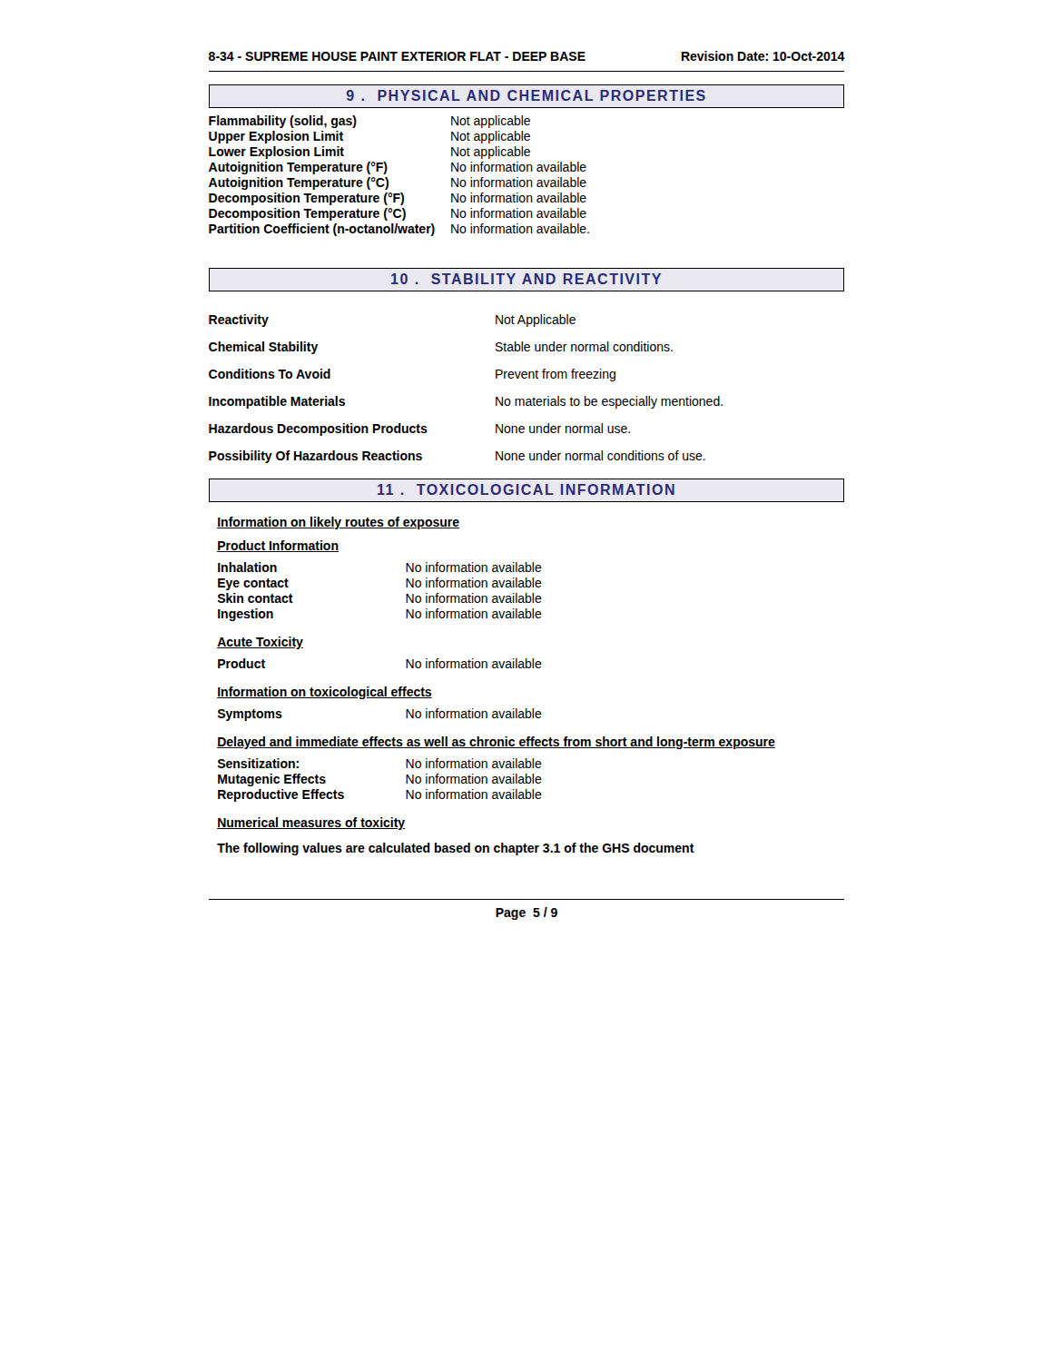8-34 - SUPREME HOUSE PAINT EXTERIOR FLAT - DEEP BASE
Revision Date: 10-Oct-2014
9 . PHYSICAL AND CHEMICAL PROPERTIES
| Flammability (solid, gas) | Not applicable |
| Upper Explosion Limit | Not applicable |
| Lower Explosion Limit | Not applicable |
| Autoignition Temperature (°F) | No information available |
| Autoignition Temperature (°C) | No information available |
| Decomposition Temperature (°F) | No information available |
| Decomposition Temperature (°C) | No information available |
| Partition Coefficient (n-octanol/water) | No information available. |
10 . STABILITY AND REACTIVITY
| Reactivity | Not Applicable |
| Chemical Stability | Stable under normal conditions. |
| Conditions To Avoid | Prevent from freezing |
| Incompatible Materials | No materials to be especially mentioned. |
| Hazardous Decomposition Products | None under normal use. |
| Possibility Of Hazardous Reactions | None under normal conditions of use. |
11 . TOXICOLOGICAL INFORMATION
Information on likely routes of exposure
Product Information
| Inhalation | No information available |
| Eye contact | No information available |
| Skin contact | No information available |
| Ingestion | No information available |
Acute Toxicity
| Product | No information available |
Information on toxicological effects
| Symptoms | No information available |
Delayed and immediate effects as well as chronic effects from short and long-term exposure
| Sensitization: | No information available |
| Mutagenic Effects | No information available |
| Reproductive Effects | No information available |
Numerical measures of toxicity
The following values are calculated based on chapter 3.1 of the GHS document
Page 5 / 9